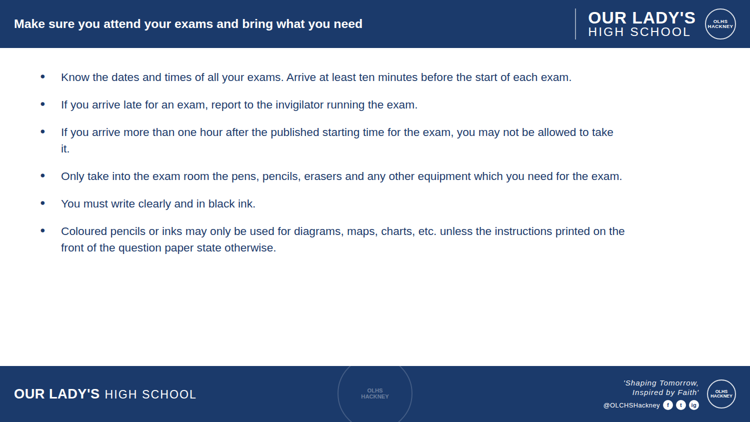Make sure you attend your exams and bring what you need
OUR LADY'S HIGH SCHOOL
OLHS
HACKNEY
Know the dates and times of all your exams. Arrive at least ten minutes before the start of each exam.
If you arrive late for an exam, report to the invigilator running the exam.
If you arrive more than one hour after the published starting time for the exam, you may not be allowed to take it.
Only take into the exam room the pens, pencils, erasers and any other equipment which you need for the exam.
You must write clearly and in black ink.
Coloured pencils or inks may only be used for diagrams, maps, charts, etc. unless the instructions printed on the front of the question paper state otherwise.
OUR LADY'S HIGH SCHOOL
OLHS
HACKNEY
'Shaping Tomorrow,
Inspired by Faith'
@OLCHSHackney f t ig
OLHS
HACKNEY